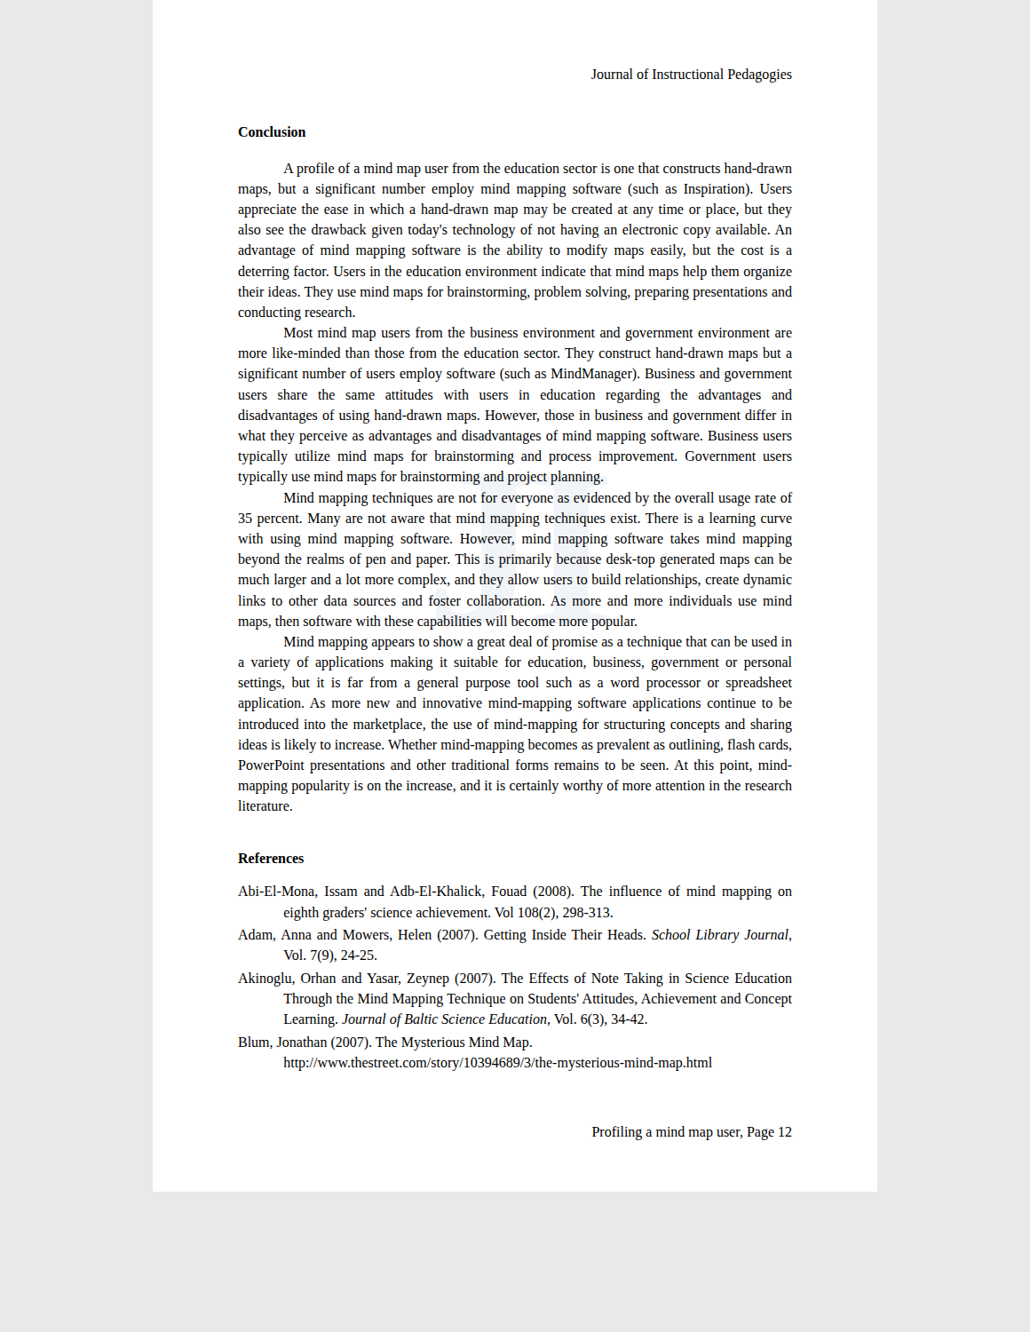JI
Journal of Instructional Pedagogies
Conclusion
A profile of a mind map user from the education sector is one that constructs hand-drawn maps, but a significant number employ mind mapping software (such as Inspiration). Users appreciate the ease in which a hand-drawn map may be created at any time or place, but they also see the drawback given today's technology of not having an electronic copy available. An advantage of mind mapping software is the ability to modify maps easily, but the cost is a deterring factor. Users in the education environment indicate that mind maps help them organize their ideas. They use mind maps for brainstorming, problem solving, preparing presentations and conducting research.
Most mind map users from the business environment and government environment are more like-minded than those from the education sector. They construct hand-drawn maps but a significant number of users employ software (such as MindManager). Business and government users share the same attitudes with users in education regarding the advantages and disadvantages of using hand-drawn maps. However, those in business and government differ in what they perceive as advantages and disadvantages of mind mapping software. Business users typically utilize mind maps for brainstorming and process improvement. Government users typically use mind maps for brainstorming and project planning.
Mind mapping techniques are not for everyone as evidenced by the overall usage rate of 35 percent. Many are not aware that mind mapping techniques exist. There is a learning curve with using mind mapping software. However, mind mapping software takes mind mapping beyond the realms of pen and paper. This is primarily because desk-top generated maps can be much larger and a lot more complex, and they allow users to build relationships, create dynamic links to other data sources and foster collaboration. As more and more individuals use mind maps, then software with these capabilities will become more popular.
Mind mapping appears to show a great deal of promise as a technique that can be used in a variety of applications making it suitable for education, business, government or personal settings, but it is far from a general purpose tool such as a word processor or spreadsheet application. As more new and innovative mind-mapping software applications continue to be introduced into the marketplace, the use of mind-mapping for structuring concepts and sharing ideas is likely to increase. Whether mind-mapping becomes as prevalent as outlining, flash cards, PowerPoint presentations and other traditional forms remains to be seen. At this point, mind-mapping popularity is on the increase, and it is certainly worthy of more attention in the research literature.
References
Abi-El-Mona, Issam and Adb-El-Khalick, Fouad (2008). The influence of mind mapping on eighth graders' science achievement. Vol 108(2), 298-313.
Adam, Anna and Mowers, Helen (2007). Getting Inside Their Heads. School Library Journal, Vol. 7(9), 24-25.
Akinoglu, Orhan and Yasar, Zeynep (2007). The Effects of Note Taking in Science Education Through the Mind Mapping Technique on Students' Attitudes, Achievement and Concept Learning. Journal of Baltic Science Education, Vol. 6(3), 34-42.
Blum, Jonathan (2007). The Mysterious Mind Map.
http://www.thestreet.com/story/10394689/3/the-mysterious-mind-map.html
Profiling a mind map user, Page 12